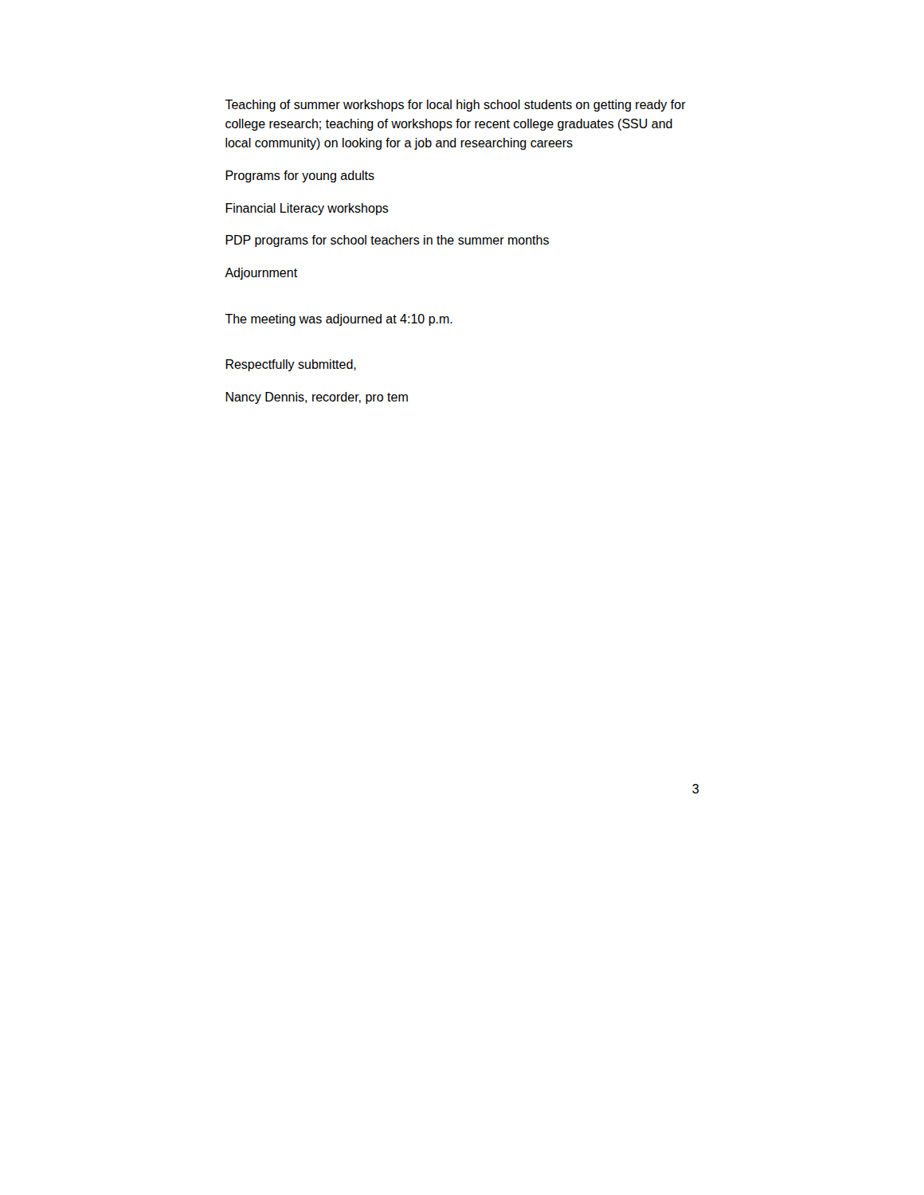Teaching of summer workshops for local high school students on getting ready for college research; teaching of workshops for recent college graduates (SSU and local community) on looking for a job and researching careers
Programs for young adults
Financial Literacy workshops
PDP programs for school teachers in the summer months
Adjournment
The meeting was adjourned at 4:10 p.m.
Respectfully submitted,
Nancy Dennis, recorder, pro tem
3